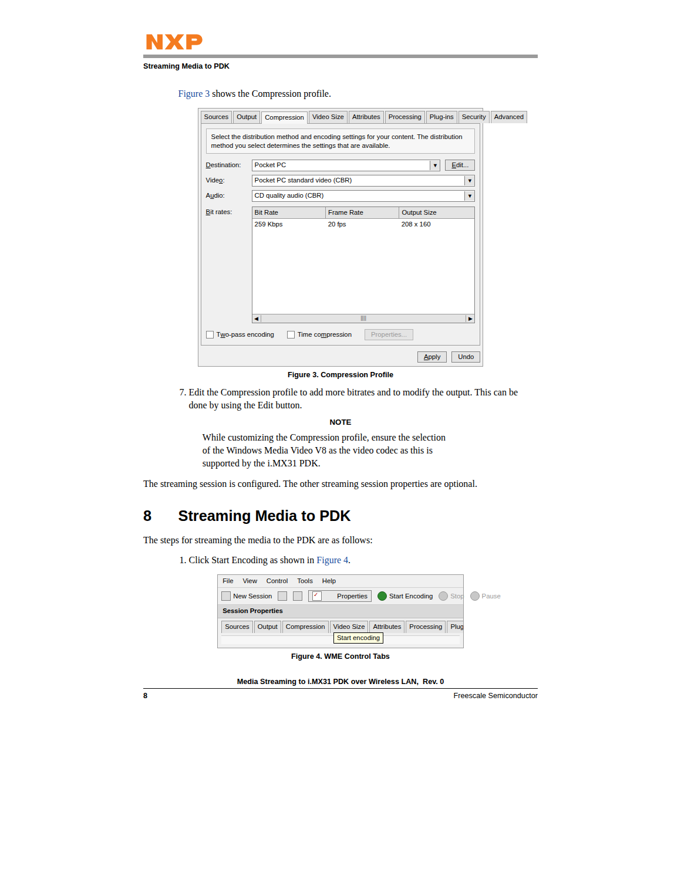Streaming Media to PDK
Figure 3 shows the Compression profile.
Sources
Output
Compression
Video Size
Attributes
Processing
Plug-ins
Security
Advanced
Select the distribution method and encoding settings for your content. The distribution method you select determines the settings that are available.
Destination:
Pocket PC▼
Edit...
Video:
Pocket PC standard video (CBR)▼
Audio:
CD quality audio (CBR)▼
Bit rates:
Bit Rate
Frame Rate
Output Size
259 Kbps
20 fps
208 x 160
◀
||||
▶
Two-pass encoding Time compression Properties...
Apply
Undo
Figure 3. Compression Profile
Edit the Compression profile to add more bitrates and to modify the output. This can be done by using the Edit button.
NOTE
While customizing the Compression profile, ensure the selection of the Windows Media Video V8 as the video codec as this is supported by the i.MX31 PDK.
The streaming session is configured. The other streaming session properties are optional.
8 Streaming Media to PDK
The steps for streaming the media to the PDK are as follows:
Click Start Encoding as shown in Figure 4.
File View Control Tools Help
New Session Properties Start Encoding Stop Pause
Session Properties
Sources
Output
Compression
Video Size
Attributes
Processing
Plug-ins
Security
Adv
Start encoding
Figure 4. WME Control Tabs
Media Streaming to i.MX31 PDK over Wireless LAN, Rev. 0
8 Freescale Semiconductor